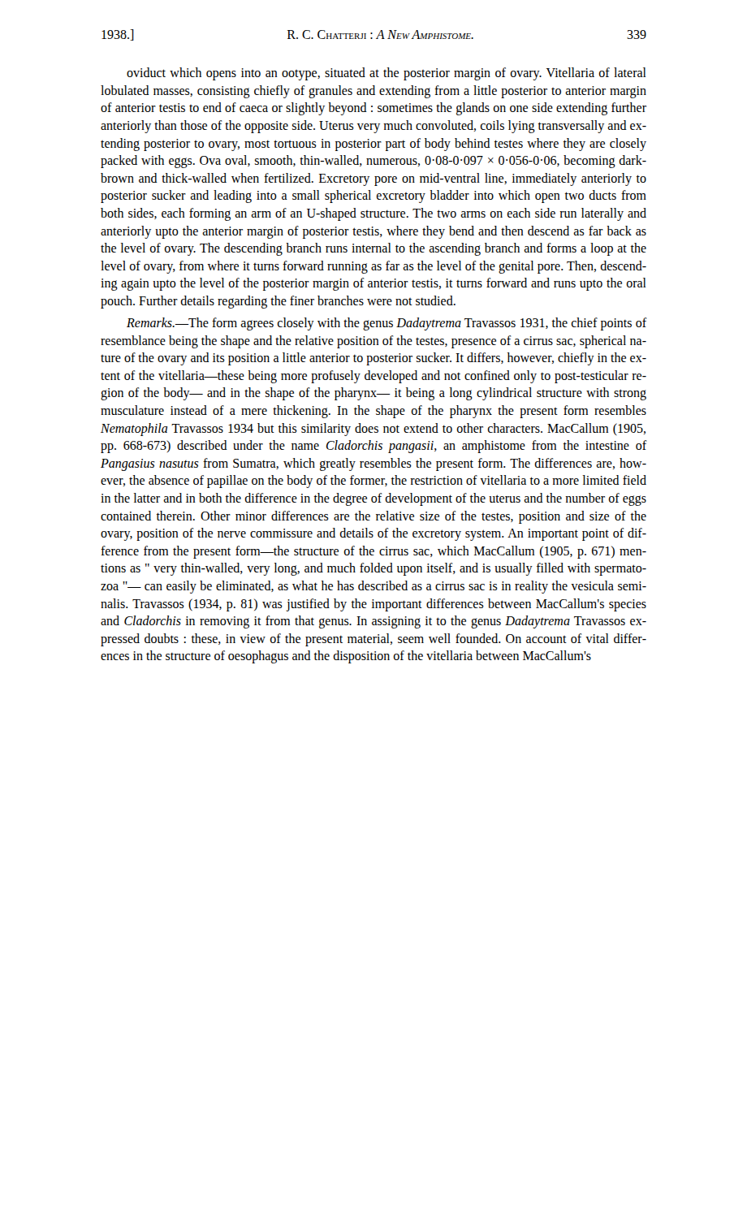1938.] R. C. Chatterji : A New Amphistome. 339
oviduct which opens into an ootype, situated at the posterior margin of ovary. Vitellaria of lateral lobulated masses, consisting chiefly of granules and extending from a little posterior to anterior margin of anterior testis to end of caeca or slightly beyond : sometimes the glands on one side extending further anteriorly than those of the opposite side. Uterus very much convoluted, coils lying transversally and extending posterior to ovary, most tortuous in posterior part of body behind testes where they are closely packed with eggs. Ova oval, smooth, thin-walled, numerous, 0·08-0·097 × 0·056-0·06, becoming dark-brown and thick-walled when fertilized. Excretory pore on mid-ventral line, immediately anteriorly to posterior sucker and leading into a small spherical excretory bladder into which open two ducts from both sides, each forming an arm of an U-shaped structure. The two arms on each side run laterally and anteriorly upto the anterior margin of posterior testis, where they bend and then descend as far back as the level of ovary. The descending branch runs internal to the ascending branch and forms a loop at the level of ovary, from where it turns forward running as far as the level of the genital pore. Then, descending again upto the level of the posterior margin of anterior testis, it turns forward and runs upto the oral pouch. Further details regarding the finer branches were not studied.
Remarks.—The form agrees closely with the genus Dadaytrema Travassos 1931, the chief points of resemblance being the shape and the relative position of the testes, presence of a cirrus sac, spherical nature of the ovary and its position a little anterior to posterior sucker. It differs, however, chiefly in the extent of the vitellaria—these being more profusely developed and not confined only to post-testicular region of the body— and in the shape of the pharynx— it being a long cylindrical structure with strong musculature instead of a mere thickening. In the shape of the pharynx the present form resembles Nematophila Travassos 1934 but this similarity does not extend to other characters. MacCallum (1905, pp. 668-673) described under the name Cladorchis pangasii, an amphistome from the intestine of Pangasius nasutus from Sumatra, which greatly resembles the present form. The differences are, however, the absence of papillae on the body of the former, the restriction of vitellaria to a more limited field in the latter and in both the difference in the degree of development of the uterus and the number of eggs contained therein. Other minor differences are the relative size of the testes, position and size of the ovary, position of the nerve commissure and details of the excretory system. An important point of difference from the present form—the structure of the cirrus sac, which MacCallum (1905, p. 671) mentions as " very thin-walled, very long, and much folded upon itself, and is usually filled with spermatozoa "— can easily be eliminated, as what he has described as a cirrus sac is in reality the vesicula seminalis. Travassos (1934, p. 81) was justified by the important differences between MacCallum's species and Cladorchis in removing it from that genus. In assigning it to the genus Dadaytrema Travassos expressed doubts : these, in view of the present material, seem well founded. On account of vital differences in the structure of oesophagus and the disposition of the vitellaria between MacCallum's